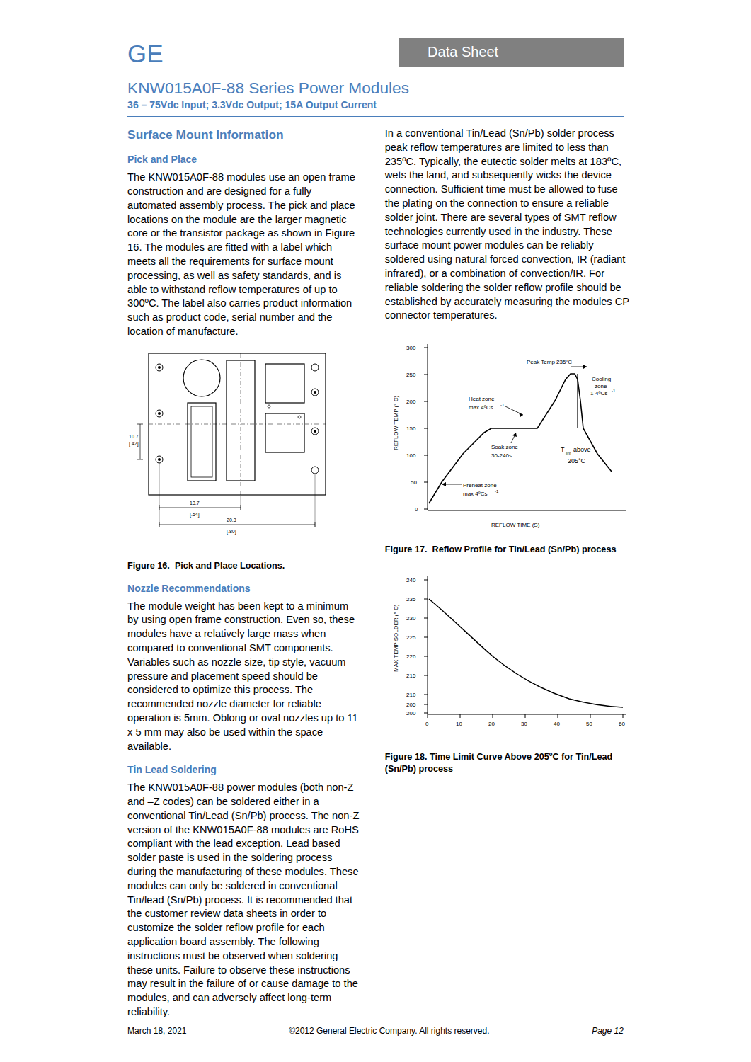GE
Data Sheet
KNW015A0F-88 Series Power Modules
36 – 75Vdc Input; 3.3Vdc Output; 15A Output Current
Surface Mount Information
Pick and Place
The KNW015A0F-88 modules use an open frame construction and are designed for a fully automated assembly process. The pick and place locations on the module are the larger magnetic core or the transistor package as shown in Figure 16. The modules are fitted with a label which meets all the requirements for surface mount processing, as well as safety standards, and is able to withstand reflow temperatures of up to 300ºC. The label also carries product information such as product code, serial number and the location of manufacture.
10.7 [.42] 13.7 [.54] 20.3 [.80]
Figure 16. Pick and Place Locations.
Nozzle Recommendations
The module weight has been kept to a minimum by using open frame construction. Even so, these modules have a relatively large mass when compared to conventional SMT components. Variables such as nozzle size, tip style, vacuum pressure and placement speed should be considered to optimize this process. The recommended nozzle diameter for reliable operation is 5mm. Oblong or oval nozzles up to 11 x 5 mm may also be used within the space available.
Tin Lead Soldering
The KNW015A0F-88 power modules (both non-Z and –Z codes) can be soldered either in a conventional Tin/Lead (Sn/Pb) process. The non-Z version of the KNW015A0F-88 modules are RoHS compliant with the lead exception. Lead based solder paste is used in the soldering process during the manufacturing of these modules. These modules can only be soldered in conventional Tin/lead (Sn/Pb) process. It is recommended that the customer review data sheets in order to customize the solder reflow profile for each application board assembly. The following instructions must be observed when soldering these units. Failure to observe these instructions may result in the failure of or cause damage to the modules, and can adversely affect long-term reliability.
In a conventional Tin/Lead (Sn/Pb) solder process peak reflow temperatures are limited to less than 235ºC. Typically, the eutectic solder melts at 183ºC, wets the land, and subsequently wicks the device connection. Sufficient time must be allowed to fuse the plating on the connection to ensure a reliable solder joint. There are several types of SMT reflow technologies currently used in the industry. These surface mount power modules can be reliably soldered using natural forced convection, IR (radiant infrared), or a combination of convection/IR. For reliable soldering the solder reflow profile should be established by accurately measuring the modules CP connector temperatures.
300 250 200 150 100 50 0 REFLOW TEMP (° C) REFLOW TIME (S) Peak Temp 235ºC Cooling zone 1-4ºCs -1 Heat zone max 4ºCs -1 Soak zone 30-240s T lim above 205°C Preheat zone max 4ºCs -1
Figure 17. Reflow Profile for Tin/Lead (Sn/Pb) process
240 235 230 225 220 215 210 205 200 0 10 20 30 40 50 60 MAX TEMP SOLDER (° C)
Figure 18. Time Limit Curve Above 205ºC for Tin/Lead (Sn/Pb) process
March 18, 2021
©2012 General Electric Company. All rights reserved.
Page 12